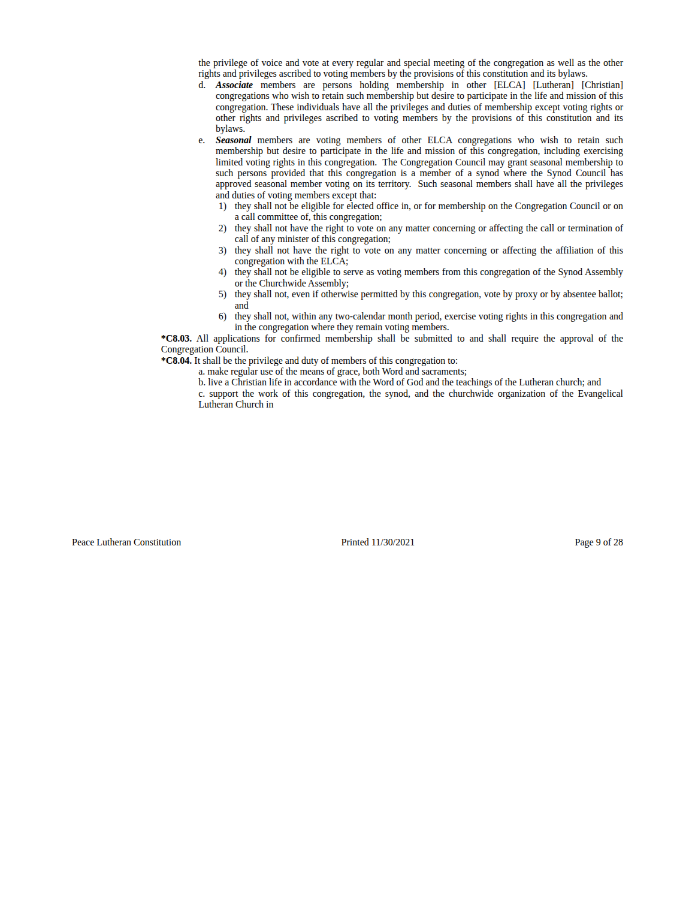the privilege of voice and vote at every regular and special meeting of the congregation as well as the other rights and privileges ascribed to voting members by the provisions of this constitution and its bylaws.
d.
Associate members are persons holding membership in other [ELCA] [Lutheran] [Christian] congregations who wish to retain such membership but desire to participate in the life and mission of this congregation. These individuals have all the privileges and duties of membership except voting rights or other rights and privileges ascribed to voting members by the provisions of this constitution and its bylaws.
e.
Seasonal members are voting members of other ELCA congregations who wish to retain such membership but desire to participate in the life and mission of this congregation, including exercising limited voting rights in this congregation. The Congregation Council may grant seasonal membership to such persons provided that this congregation is a member of a synod where the Synod Council has approved seasonal member voting on its territory. Such seasonal members shall have all the privileges and duties of voting members except that:
1)
they shall not be eligible for elected office in, or for membership on the Congregation Council or on a call committee of, this congregation;
2)
they shall not have the right to vote on any matter concerning or affecting the call or termination of call of any minister of this congregation;
3)
they shall not have the right to vote on any matter concerning or affecting the affiliation of this congregation with the ELCA;
4)
they shall not be eligible to serve as voting members from this congregation of the Synod Assembly or the Churchwide Assembly;
5)
they shall not, even if otherwise permitted by this congregation, vote by proxy or by absentee ballot; and
6)
they shall not, within any two-calendar month period, exercise voting rights in this congregation and in the congregation where they remain voting members.
*C8.03. All applications for confirmed membership shall be submitted to and shall require the approval of the Congregation Council.
*C8.04. It shall be the privilege and duty of members of this congregation to:
a. make regular use of the means of grace, both Word and sacraments;
b. live a Christian life in accordance with the Word of God and the teachings of the Lutheran church; and
c. support the work of this congregation, the synod, and the churchwide organization of the Evangelical Lutheran Church in
Peace Lutheran Constitution Printed 11/30/2021 Page 9 of 28